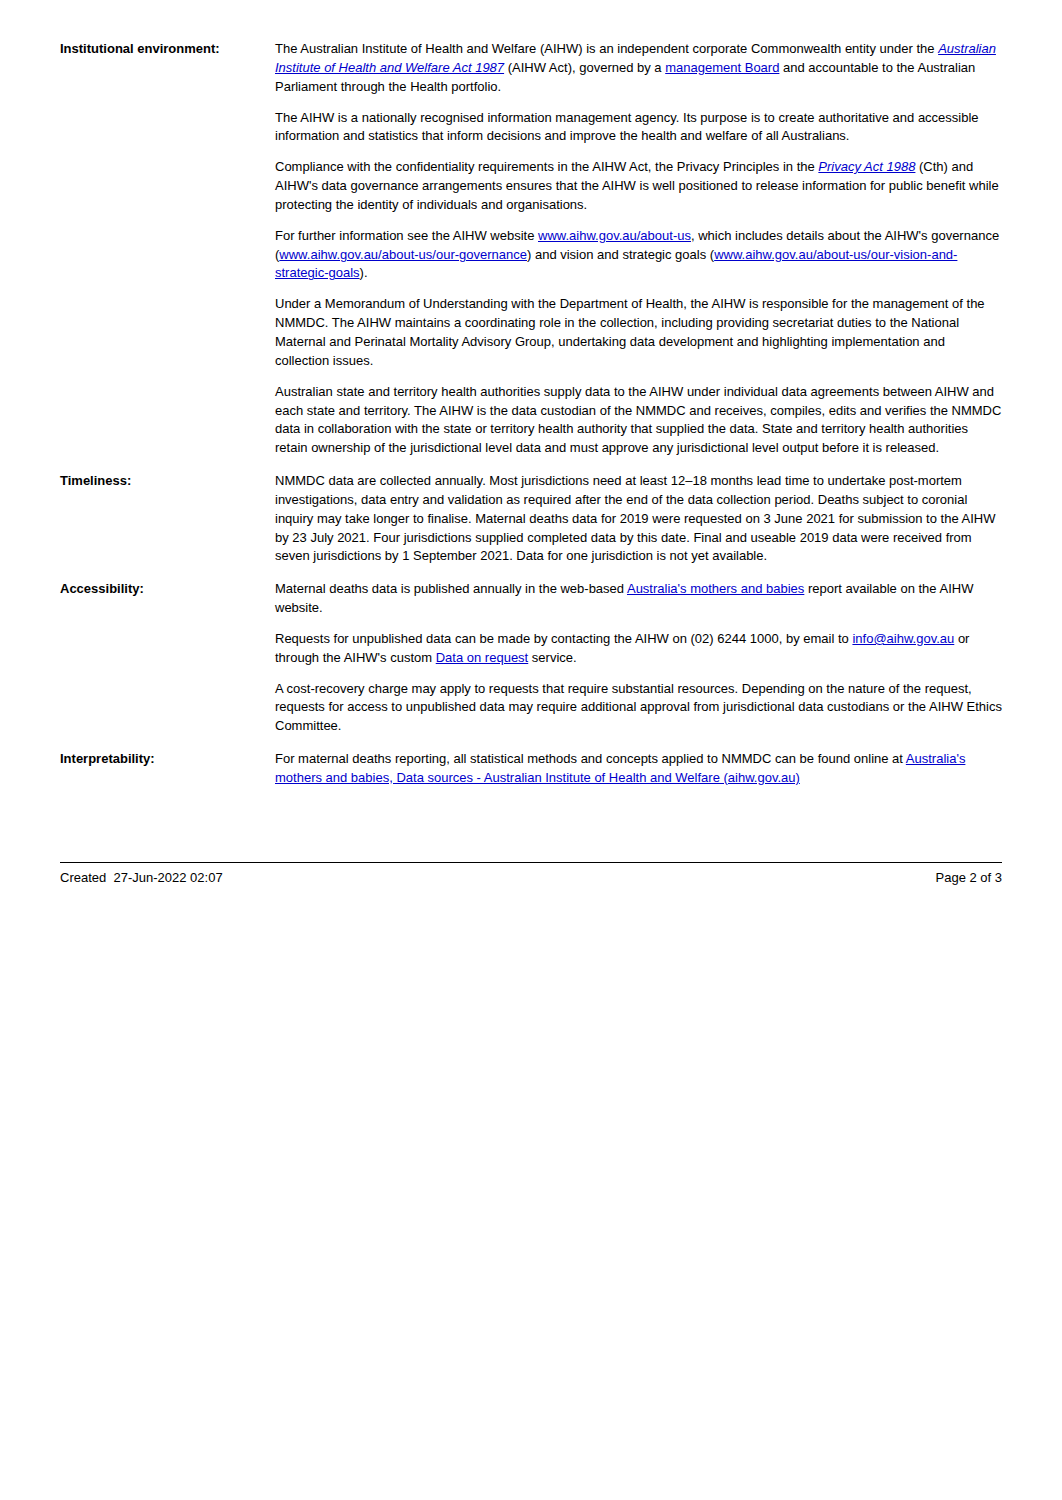| Institutional environment: | The Australian Institute of Health and Welfare (AIHW) is an independent corporate Commonwealth entity under the Australian Institute of Health and Welfare Act 1987 (AIHW Act), governed by a management Board and accountable to the Australian Parliament through the Health portfolio. The AIHW is a nationally recognised information management agency. Its purpose is to create authoritative and accessible information and statistics that inform decisions and improve the health and welfare of all Australians. Compliance with the confidentiality requirements in the AIHW Act, the Privacy Principles in the Privacy Act 1988 (Cth) and AIHW's data governance arrangements ensures that the AIHW is well positioned to release information for public benefit while protecting the identity of individuals and organisations. For further information see the AIHW website www.aihw.gov.au/about-us , which includes details about the AIHW's governance ( www.aihw.gov.au/about-us/our-governance ) and vision and strategic goals ( www.aihw.gov.au/about-us/our-vision-and-strategic-goals ). Under a Memorandum of Understanding with the Department of Health, the AIHW is responsible for the management of the NMMDC. The AIHW maintains a coordinating role in the collection, including providing secretariat duties to the National Maternal and Perinatal Mortality Advisory Group, undertaking data development and highlighting implementation and collection issues. Australian state and territory health authorities supply data to the AIHW under individual data agreements between AIHW and each state and territory. The AIHW is the data custodian of the NMMDC and receives, compiles, edits and verifies the NMMDC data in collaboration with the state or territory health authority that supplied the data. State and territory health authorities retain ownership of the jurisdictional level data and must approve any jurisdictional level output before it is released. |
| Timeliness: | NMMDC data are collected annually. Most jurisdictions need at least 12–18 months lead time to undertake post-mortem investigations, data entry and validation as required after the end of the data collection period. Deaths subject to coronial inquiry may take longer to finalise. Maternal deaths data for 2019 were requested on 3 June 2021 for submission to the AIHW by 23 July 2021. Four jurisdictions supplied completed data by this date. Final and useable 2019 data were received from seven jurisdictions by 1 September 2021. Data for one jurisdiction is not yet available. |
| Accessibility: | Maternal deaths data is published annually in the web-based Australia's mothers and babies report available on the AIHW website. Requests for unpublished data can be made by contacting the AIHW on (02) 6244 1000, by email to info@aihw.gov.au or through the AIHW's custom Data on request service. A cost-recovery charge may apply to requests that require substantial resources. Depending on the nature of the request, requests for access to unpublished data may require additional approval from jurisdictional data custodians or the AIHW Ethics Committee. |
| Interpretability: | For maternal deaths reporting, all statistical methods and concepts applied to NMMDC can be found online at Australia's mothers and babies, Data sources - Australian Institute of Health and Welfare (aihw.gov.au) |
Created 27-Jun-2022 02:07 Page 2 of 3